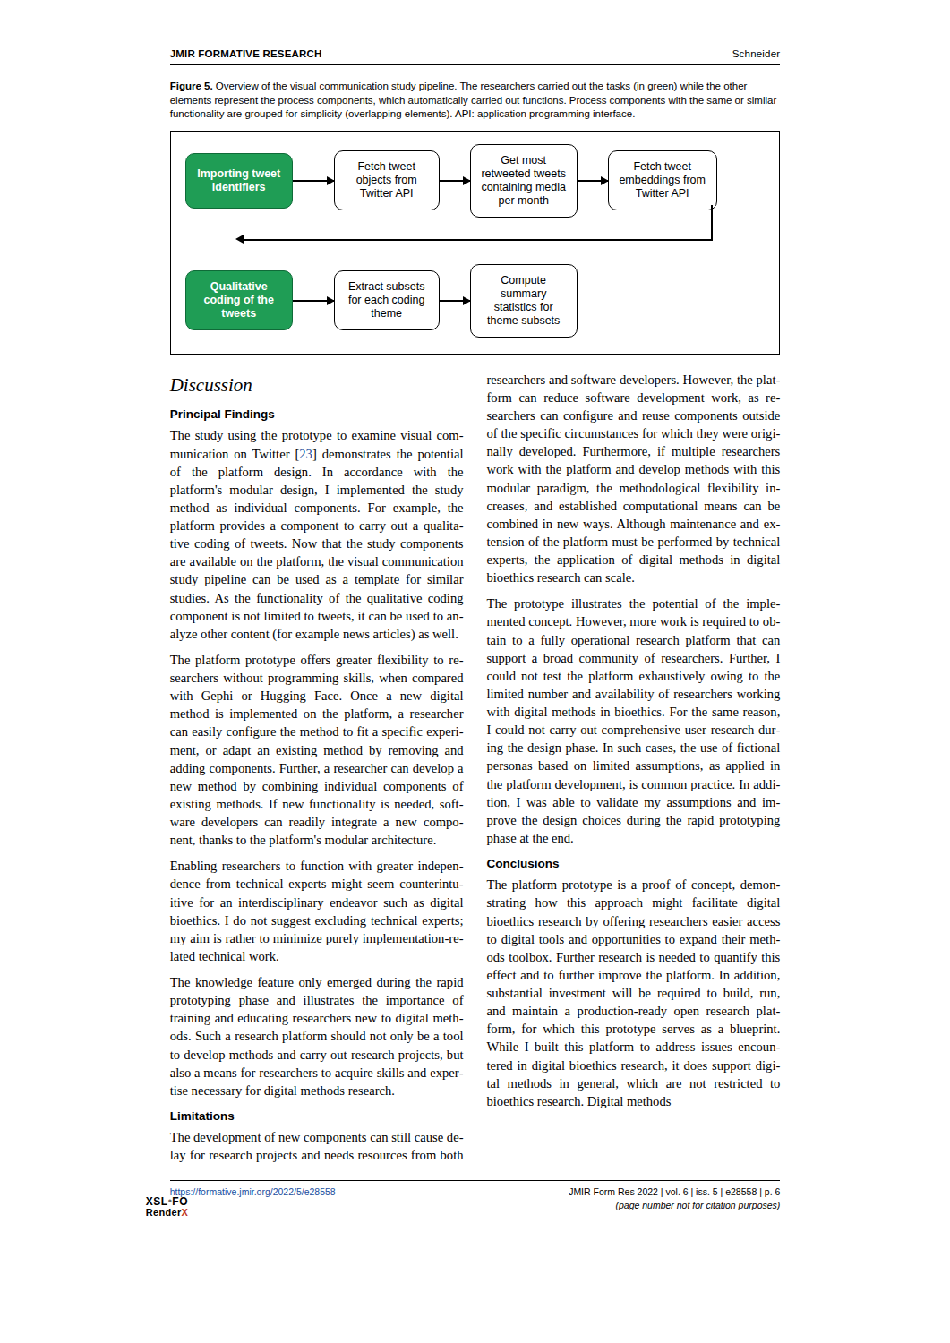JMIR FORMATIVE RESEARCH Schneider
Figure 5. Overview of the visual communication study pipeline. The researchers carried out the tasks (in green) while the other elements represent the process components, which automatically carried out functions. Process components with the same or similar functionality are grouped for simplicity (overlapping elements). API: application programming interface.
Importing tweet identifiers
Fetch tweet objects from Twitter API
Get most retweeted tweets containing media per month
Fetch tweet embeddings from Twitter API
Qualitative coding of the tweets
Extract subsets for each coding theme
Compute summary statistics for theme subsets
Discussion
Principal Findings
The study using the prototype to examine visual communication on Twitter [23] demonstrates the potential of the platform design. In accordance with the platform's modular design, I implemented the study method as individual components. For example, the platform provides a component to carry out a qualitative coding of tweets. Now that the study components are available on the platform, the visual communication study pipeline can be used as a template for similar studies. As the functionality of the qualitative coding component is not limited to tweets, it can be used to analyze other content (for example news articles) as well.
The platform prototype offers greater flexibility to researchers without programming skills, when compared with Gephi or Hugging Face. Once a new digital method is implemented on the platform, a researcher can easily configure the method to fit a specific experiment, or adapt an existing method by removing and adding components. Further, a researcher can develop a new method by combining individual components of existing methods. If new functionality is needed, software developers can readily integrate a new component, thanks to the platform's modular architecture.
Enabling researchers to function with greater independence from technical experts might seem counterintuitive for an interdisciplinary endeavor such as digital bioethics. I do not suggest excluding technical experts; my aim is rather to minimize purely implementation-related technical work.
The knowledge feature only emerged during the rapid prototyping phase and illustrates the importance of training and educating researchers new to digital methods. Such a research platform should not only be a tool to develop methods and carry out research projects, but also a means for researchers to acquire skills and expertise necessary for digital methods research.
Limitations
The development of new components can still cause delay for research projects and needs resources from both researchers and software developers. However, the platform can reduce software development work, as researchers can configure and reuse components outside of the specific circumstances for which they were originally developed. Furthermore, if multiple researchers work with the platform and develop methods with this modular paradigm, the methodological flexibility increases, and established computational means can be combined in new ways. Although maintenance and extension of the platform must be performed by technical experts, the application of digital methods in digital bioethics research can scale.
The prototype illustrates the potential of the implemented concept. However, more work is required to obtain to a fully operational research platform that can support a broad community of researchers. Further, I could not test the platform exhaustively owing to the limited number and availability of researchers working with digital methods in bioethics. For the same reason, I could not carry out comprehensive user research during the design phase. In such cases, the use of fictional personas based on limited assumptions, as applied in the platform development, is common practice. In addition, I was able to validate my assumptions and improve the design choices during the rapid prototyping phase at the end.
Conclusions
The platform prototype is a proof of concept, demonstrating how this approach might facilitate digital bioethics research by offering researchers easier access to digital tools and opportunities to expand their methods toolbox. Further research is needed to quantify this effect and to further improve the platform. In addition, substantial investment will be required to build, run, and maintain a production-ready open research platform, for which this prototype serves as a blueprint. While I built this platform to address issues encountered in digital bioethics research, it does support digital methods in general, which are not restricted to bioethics research. Digital methods
https://formative.jmir.org/2022/5/e28558
JMIR Form Res 2022 | vol. 6 | iss. 5 | e28558 | p. 6
(page number not for citation purposes)
XSL•FO
Render X